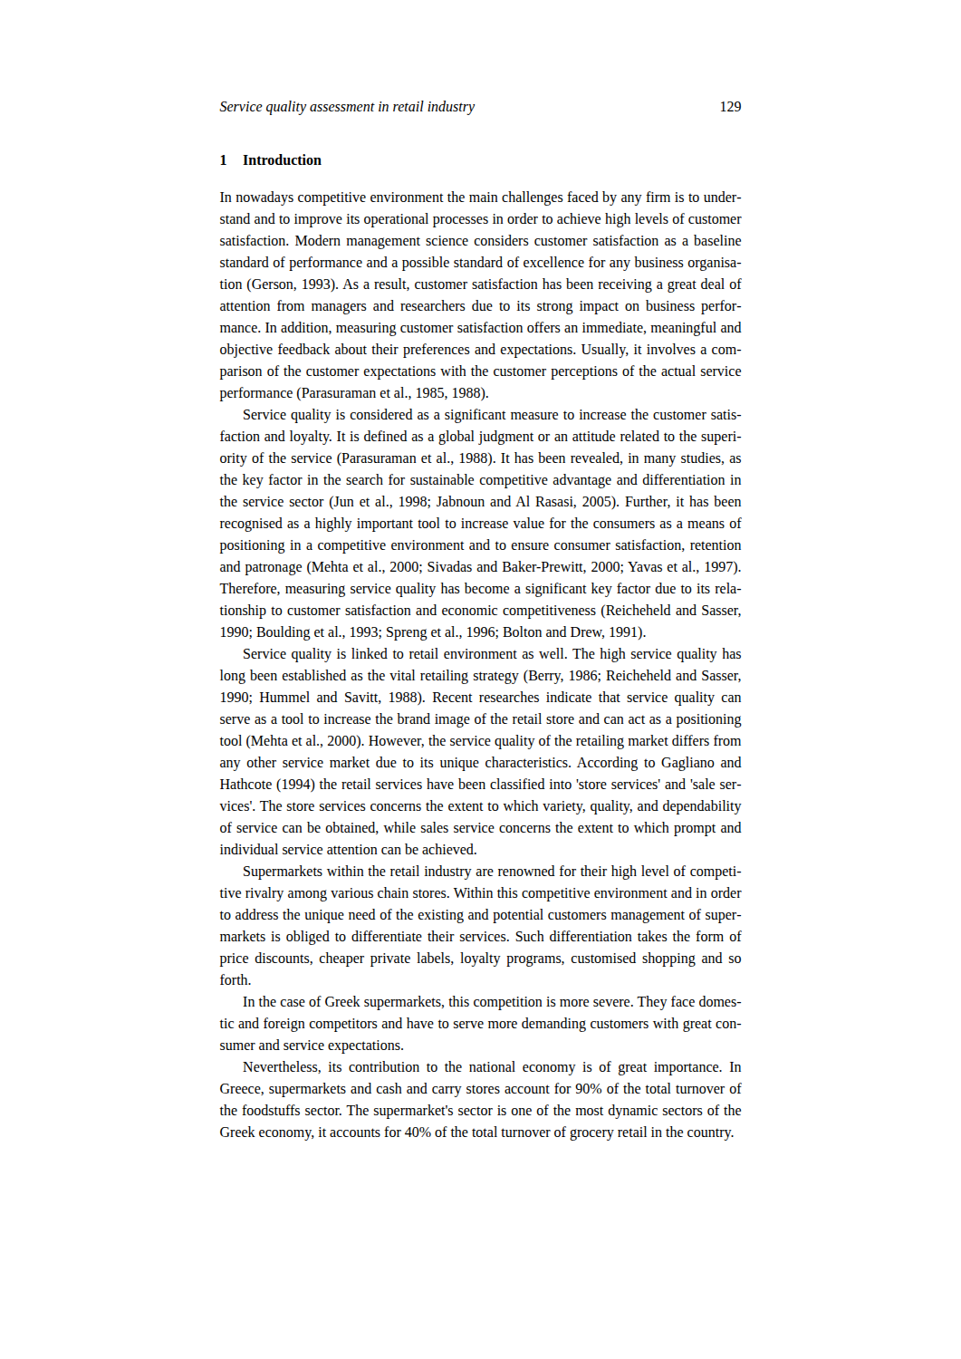Service quality assessment in retail industry 129
1 Introduction
In nowadays competitive environment the main challenges faced by any firm is to understand and to improve its operational processes in order to achieve high levels of customer satisfaction. Modern management science considers customer satisfaction as a baseline standard of performance and a possible standard of excellence for any business organisation (Gerson, 1993). As a result, customer satisfaction has been receiving a great deal of attention from managers and researchers due to its strong impact on business performance. In addition, measuring customer satisfaction offers an immediate, meaningful and objective feedback about their preferences and expectations. Usually, it involves a comparison of the customer expectations with the customer perceptions of the actual service performance (Parasuraman et al., 1985, 1988).
Service quality is considered as a significant measure to increase the customer satisfaction and loyalty. It is defined as a global judgment or an attitude related to the superiority of the service (Parasuraman et al., 1988). It has been revealed, in many studies, as the key factor in the search for sustainable competitive advantage and differentiation in the service sector (Jun et al., 1998; Jabnoun and Al Rasasi, 2005). Further, it has been recognised as a highly important tool to increase value for the consumers as a means of positioning in a competitive environment and to ensure consumer satisfaction, retention and patronage (Mehta et al., 2000; Sivadas and Baker-Prewitt, 2000; Yavas et al., 1997). Therefore, measuring service quality has become a significant key factor due to its relationship to customer satisfaction and economic competitiveness (Reicheheld and Sasser, 1990; Boulding et al., 1993; Spreng et al., 1996; Bolton and Drew, 1991).
Service quality is linked to retail environment as well. The high service quality has long been established as the vital retailing strategy (Berry, 1986; Reicheheld and Sasser, 1990; Hummel and Savitt, 1988). Recent researches indicate that service quality can serve as a tool to increase the brand image of the retail store and can act as a positioning tool (Mehta et al., 2000). However, the service quality of the retailing market differs from any other service market due to its unique characteristics. According to Gagliano and Hathcote (1994) the retail services have been classified into 'store services' and 'sale services'. The store services concerns the extent to which variety, quality, and dependability of service can be obtained, while sales service concerns the extent to which prompt and individual service attention can be achieved.
Supermarkets within the retail industry are renowned for their high level of competitive rivalry among various chain stores. Within this competitive environment and in order to address the unique need of the existing and potential customers management of supermarkets is obliged to differentiate their services. Such differentiation takes the form of price discounts, cheaper private labels, loyalty programs, customised shopping and so forth.
In the case of Greek supermarkets, this competition is more severe. They face domestic and foreign competitors and have to serve more demanding customers with great consumer and service expectations.
Nevertheless, its contribution to the national economy is of great importance. In Greece, supermarkets and cash and carry stores account for 90% of the total turnover of the foodstuffs sector. The supermarket's sector is one of the most dynamic sectors of the Greek economy, it accounts for 40% of the total turnover of grocery retail in the country.